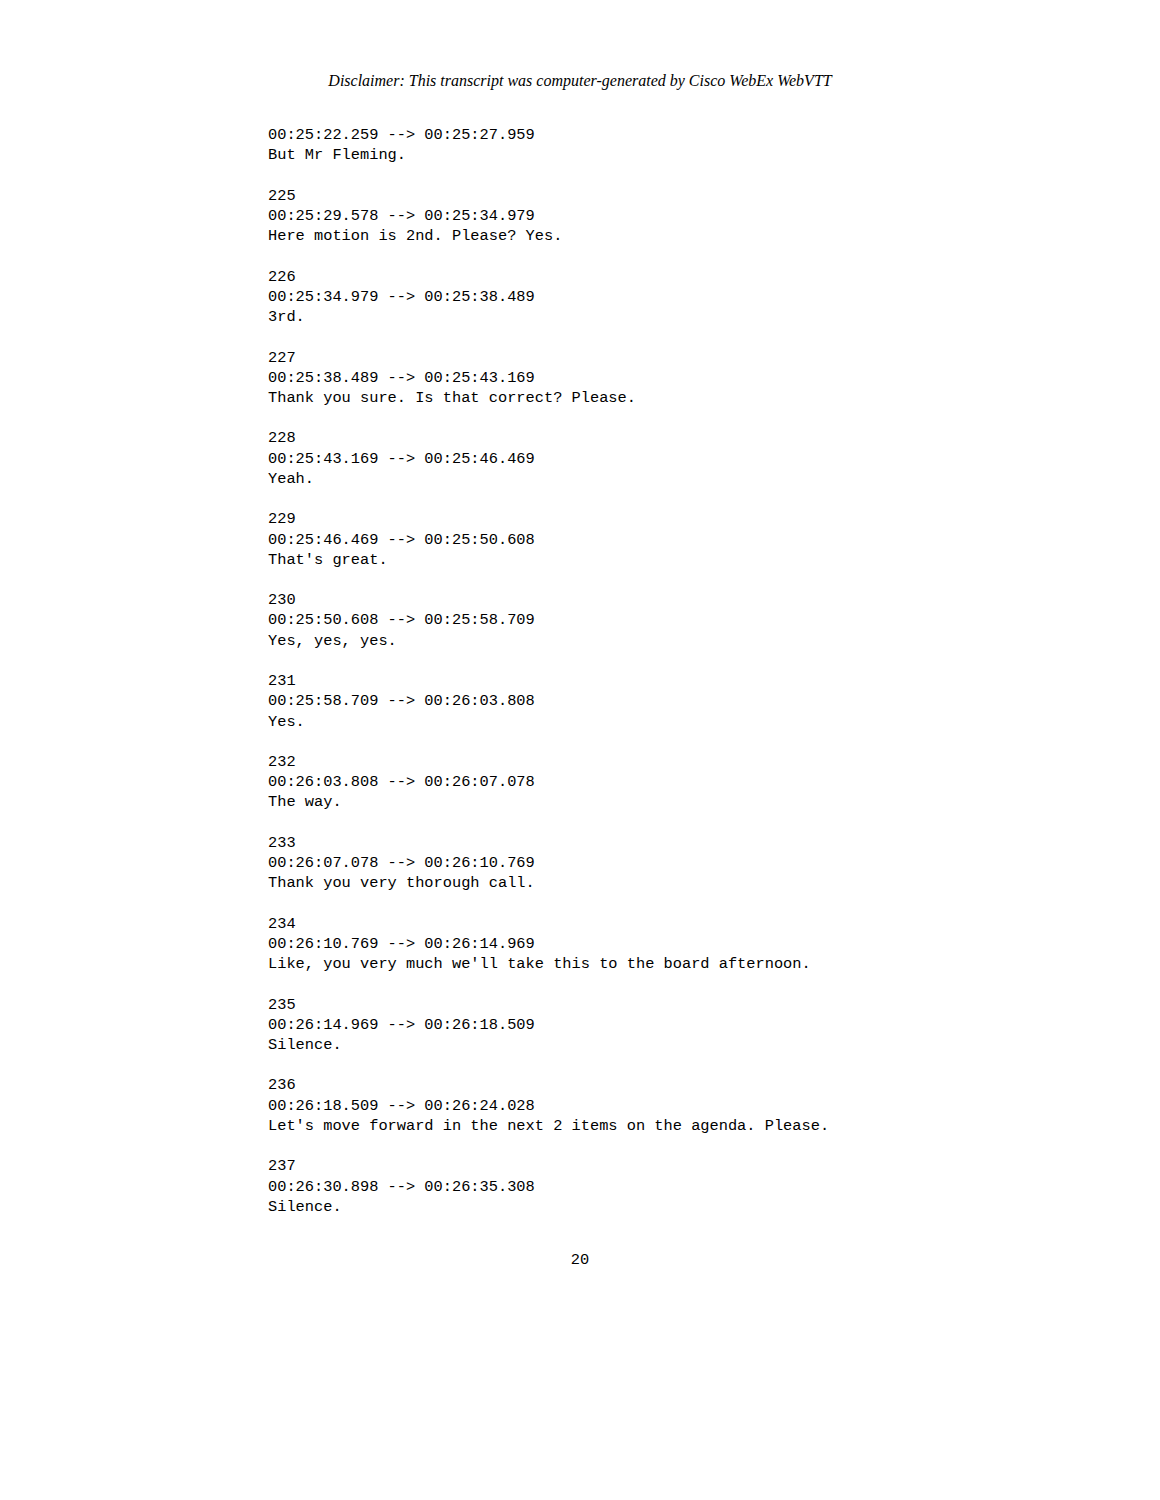Disclaimer: This transcript was computer-generated by Cisco WebEx WebVTT
00:25:22.259 --> 00:25:27.959
But Mr Fleming.

225
00:25:29.578 --> 00:25:34.979
Here motion is 2nd. Please? Yes.

226
00:25:34.979 --> 00:25:38.489
3rd.

227
00:25:38.489 --> 00:25:43.169
Thank you sure. Is that correct? Please.

228
00:25:43.169 --> 00:25:46.469
Yeah.

229
00:25:46.469 --> 00:25:50.608
That's great.

230
00:25:50.608 --> 00:25:58.709
Yes, yes, yes.

231
00:25:58.709 --> 00:26:03.808
Yes.

232
00:26:03.808 --> 00:26:07.078
The way.

233
00:26:07.078 --> 00:26:10.769
Thank you very thorough call.

234
00:26:10.769 --> 00:26:14.969
Like, you very much we'll take this to the board afternoon.

235
00:26:14.969 --> 00:26:18.509
Silence.

236
00:26:18.509 --> 00:26:24.028
Let's move forward in the next 2 items on the agenda. Please.

237
00:26:30.898 --> 00:26:35.308
Silence.
20